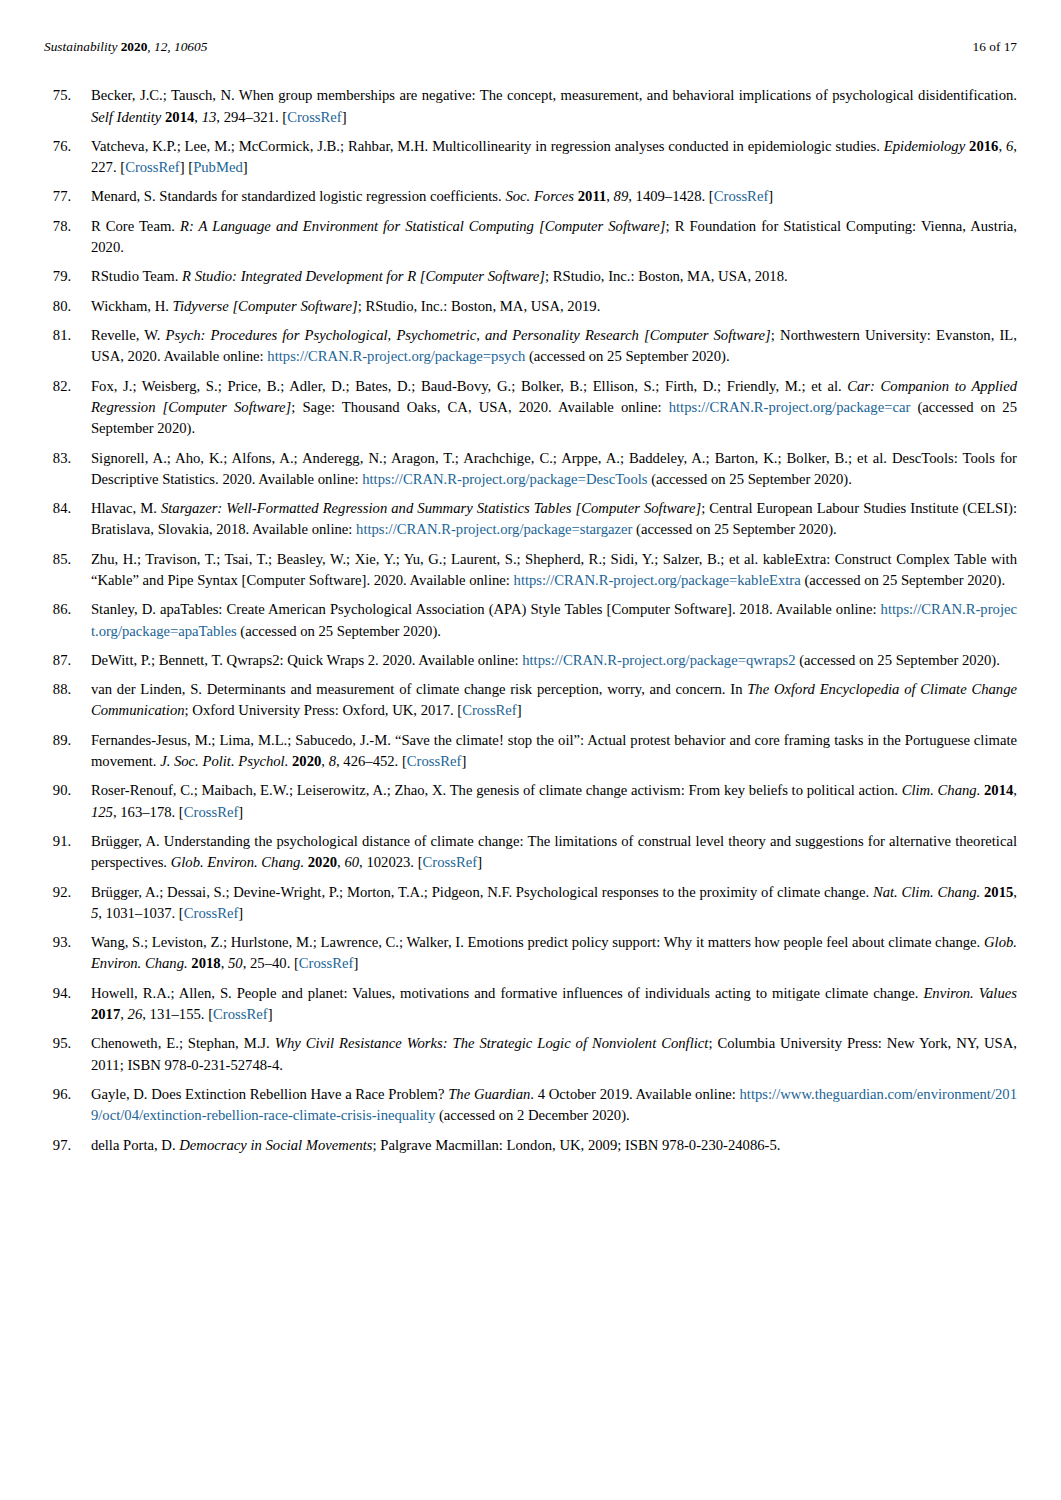Sustainability 2020, 12, 10605
16 of 17
Becker, J.C.; Tausch, N. When group memberships are negative: The concept, measurement, and behavioral implications of psychological disidentification. Self Identity 2014, 13, 294–321. [CrossRef]
Vatcheva, K.P.; Lee, M.; McCormick, J.B.; Rahbar, M.H. Multicollinearity in regression analyses conducted in epidemiologic studies. Epidemiology 2016, 6, 227. [CrossRef] [PubMed]
Menard, S. Standards for standardized logistic regression coefficients. Soc. Forces 2011, 89, 1409–1428. [CrossRef]
R Core Team. R: A Language and Environment for Statistical Computing [Computer Software]; R Foundation for Statistical Computing: Vienna, Austria, 2020.
RStudio Team. R Studio: Integrated Development for R [Computer Software]; RStudio, Inc.: Boston, MA, USA, 2018.
Wickham, H. Tidyverse [Computer Software]; RStudio, Inc.: Boston, MA, USA, 2019.
Revelle, W. Psych: Procedures for Psychological, Psychometric, and Personality Research [Computer Software]; Northwestern University: Evanston, IL, USA, 2020. Available online: https://CRAN.R-project.org/package=psych (accessed on 25 September 2020).
Fox, J.; Weisberg, S.; Price, B.; Adler, D.; Bates, D.; Baud-Bovy, G.; Bolker, B.; Ellison, S.; Firth, D.; Friendly, M.; et al. Car: Companion to Applied Regression [Computer Software]; Sage: Thousand Oaks, CA, USA, 2020. Available online: https://CRAN.R-project.org/package=car (accessed on 25 September 2020).
Signorell, A.; Aho, K.; Alfons, A.; Anderegg, N.; Aragon, T.; Arachchige, C.; Arppe, A.; Baddeley, A.; Barton, K.; Bolker, B.; et al. DescTools: Tools for Descriptive Statistics. 2020. Available online: https://CRAN.R-project.org/package=DescTools (accessed on 25 September 2020).
Hlavac, M. Stargazer: Well-Formatted Regression and Summary Statistics Tables [Computer Software]; Central European Labour Studies Institute (CELSI): Bratislava, Slovakia, 2018. Available online: https://CRAN.R-project.org/package=stargazer (accessed on 25 September 2020).
Zhu, H.; Travison, T.; Tsai, T.; Beasley, W.; Xie, Y.; Yu, G.; Laurent, S.; Shepherd, R.; Sidi, Y.; Salzer, B.; et al. kableExtra: Construct Complex Table with “Kable” and Pipe Syntax [Computer Software]. 2020. Available online: https://CRAN.R-project.org/package=kableExtra (accessed on 25 September 2020).
Stanley, D. apaTables: Create American Psychological Association (APA) Style Tables [Computer Software]. 2018. Available online: https://CRAN.R-project.org/package=apaTables (accessed on 25 September 2020).
DeWitt, P.; Bennett, T. Qwraps2: Quick Wraps 2. 2020. Available online: https://CRAN.R-project.org/package=qwraps2 (accessed on 25 September 2020).
van der Linden, S. Determinants and measurement of climate change risk perception, worry, and concern. In The Oxford Encyclopedia of Climate Change Communication; Oxford University Press: Oxford, UK, 2017. [CrossRef]
Fernandes-Jesus, M.; Lima, M.L.; Sabucedo, J.-M. “Save the climate! stop the oil”: Actual protest behavior and core framing tasks in the Portuguese climate movement. J. Soc. Polit. Psychol. 2020, 8, 426–452. [CrossRef]
Roser-Renouf, C.; Maibach, E.W.; Leiserowitz, A.; Zhao, X. The genesis of climate change activism: From key beliefs to political action. Clim. Chang. 2014, 125, 163–178. [CrossRef]
Brügger, A. Understanding the psychological distance of climate change: The limitations of construal level theory and suggestions for alternative theoretical perspectives. Glob. Environ. Chang. 2020, 60, 102023. [CrossRef]
Brügger, A.; Dessai, S.; Devine-Wright, P.; Morton, T.A.; Pidgeon, N.F. Psychological responses to the proximity of climate change. Nat. Clim. Chang. 2015, 5, 1031–1037. [CrossRef]
Wang, S.; Leviston, Z.; Hurlstone, M.; Lawrence, C.; Walker, I. Emotions predict policy support: Why it matters how people feel about climate change. Glob. Environ. Chang. 2018, 50, 25–40. [CrossRef]
Howell, R.A.; Allen, S. People and planet: Values, motivations and formative influences of individuals acting to mitigate climate change. Environ. Values 2017, 26, 131–155. [CrossRef]
Chenoweth, E.; Stephan, M.J. Why Civil Resistance Works: The Strategic Logic of Nonviolent Conflict; Columbia University Press: New York, NY, USA, 2011; ISBN 978-0-231-52748-4.
Gayle, D. Does Extinction Rebellion Have a Race Problem? The Guardian. 4 October 2019. Available online: https://www.theguardian.com/environment/2019/oct/04/extinction-rebellion-race-climate-crisis-inequality (accessed on 2 December 2020).
della Porta, D. Democracy in Social Movements; Palgrave Macmillan: London, UK, 2009; ISBN 978-0-230-24086-5.